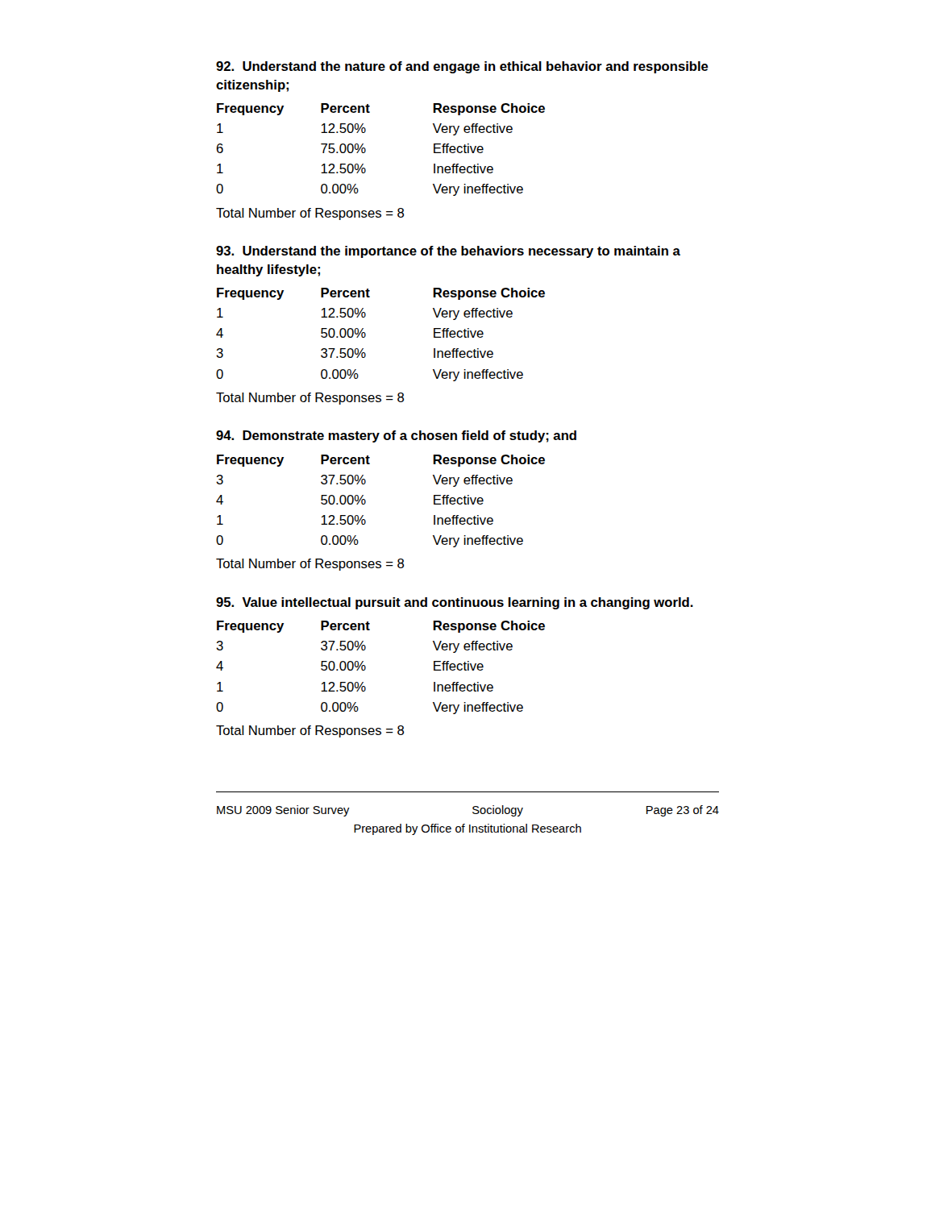92. Understand the nature of and engage in ethical behavior and responsible citizenship;
| Frequency | Percent | Response Choice |
| --- | --- | --- |
| 1 | 12.50% | Very effective |
| 6 | 75.00% | Effective |
| 1 | 12.50% | Ineffective |
| 0 | 0.00% | Very ineffective |
Total Number of Responses = 8
93. Understand the importance of the behaviors necessary to maintain a healthy lifestyle;
| Frequency | Percent | Response Choice |
| --- | --- | --- |
| 1 | 12.50% | Very effective |
| 4 | 50.00% | Effective |
| 3 | 37.50% | Ineffective |
| 0 | 0.00% | Very ineffective |
Total Number of Responses = 8
94. Demonstrate mastery of a chosen field of study; and
| Frequency | Percent | Response Choice |
| --- | --- | --- |
| 3 | 37.50% | Very effective |
| 4 | 50.00% | Effective |
| 1 | 12.50% | Ineffective |
| 0 | 0.00% | Very ineffective |
Total Number of Responses = 8
95. Value intellectual pursuit and continuous learning in a changing world.
| Frequency | Percent | Response Choice |
| --- | --- | --- |
| 3 | 37.50% | Very effective |
| 4 | 50.00% | Effective |
| 1 | 12.50% | Ineffective |
| 0 | 0.00% | Very ineffective |
Total Number of Responses = 8
MSU 2009 Senior Survey
Sociology
Page 23 of 24
Prepared by Office of Institutional Research